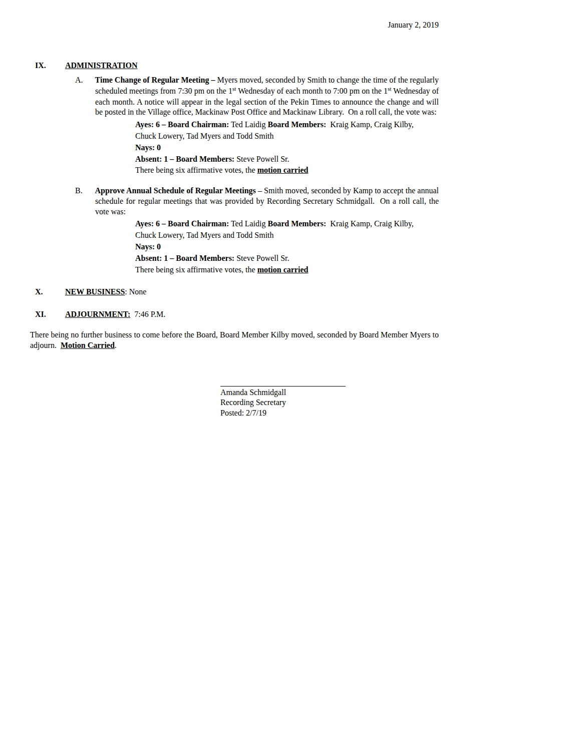January 2, 2019
IX. ADMINISTRATION
A. Time Change of Regular Meeting – Myers moved, seconded by Smith to change the time of the regularly scheduled meetings from 7:30 pm on the 1st Wednesday of each month to 7:00 pm on the 1st Wednesday of each month. A notice will appear in the legal section of the Pekin Times to announce the change and will be posted in the Village office, Mackinaw Post Office and Mackinaw Library. On a roll call, the vote was:
Ayes: 6 – Board Chairman: Ted Laidig Board Members: Kraig Kamp, Craig Kilby,
Chuck Lowery, Tad Myers and Todd Smith
Nays: 0
Absent: 1 – Board Members: Steve Powell Sr.
There being six affirmative votes, the motion carried
B. Approve Annual Schedule of Regular Meetings – Smith moved, seconded by Kamp to accept the annual schedule for regular meetings that was provided by Recording Secretary Schmidgall. On a roll call, the vote was:
Ayes: 6 – Board Chairman: Ted Laidig Board Members: Kraig Kamp, Craig Kilby,
Chuck Lowery, Tad Myers and Todd Smith
Nays: 0
Absent: 1 – Board Members: Steve Powell Sr.
There being six affirmative votes, the motion carried
X. NEW BUSINESS: None
XI. ADJOURNMENT: 7:46 P.M.
There being no further business to come before the Board, Board Member Kilby moved, seconded by Board Member Myers to adjourn. Motion Carried.
Amanda Schmidgall
Recording Secretary
Posted: 2/7/19